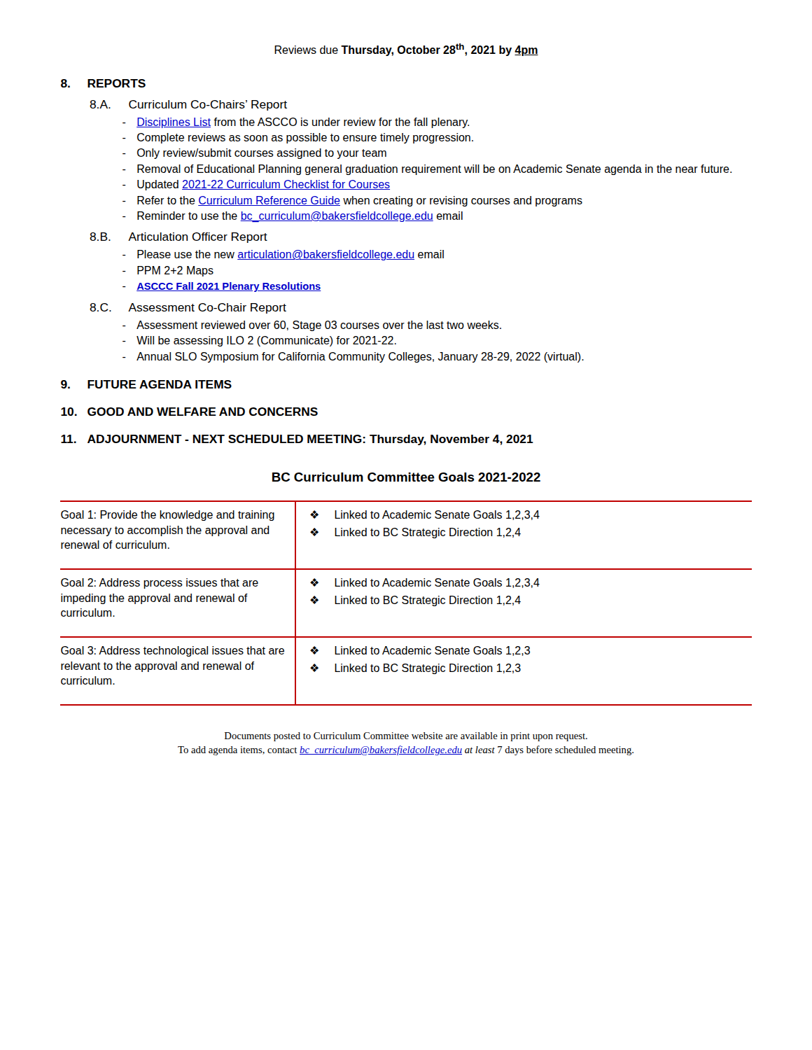Reviews due Thursday, October 28th, 2021 by 4pm
8. REPORTS
8.A. Curriculum Co-Chairs’ Report
Disciplines List from the ASCCO is under review for the fall plenary.
Complete reviews as soon as possible to ensure timely progression.
Only review/submit courses assigned to your team
Removal of Educational Planning general graduation requirement will be on Academic Senate agenda in the near future.
Updated 2021-22 Curriculum Checklist for Courses
Refer to the Curriculum Reference Guide when creating or revising courses and programs
Reminder to use the bc_curriculum@bakersfieldcollege.edu email
8.B. Articulation Officer Report
Please use the new articulation@bakersfieldcollege.edu email
PPM 2+2 Maps
ASCCC Fall 2021 Plenary Resolutions
8.C. Assessment Co-Chair Report
Assessment reviewed over 60, Stage 03 courses over the last two weeks.
Will be assessing ILO 2 (Communicate) for 2021-22.
Annual SLO Symposium for California Community Colleges, January 28-29, 2022 (virtual).
9. FUTURE AGENDA ITEMS
10. GOOD AND WELFARE AND CONCERNS
11. ADJOURNMENT - NEXT SCHEDULED MEETING: Thursday, November 4, 2021
BC Curriculum Committee Goals 2021-2022
| Goal 1: Provide the knowledge and training necessary to accomplish the approval and renewal of curriculum. | ❖ Linked to Academic Senate Goals 1,2,3,4 ❖ Linked to BC Strategic Direction 1,2,4 |
| Goal 2: Address process issues that are impeding the approval and renewal of curriculum. | ❖ Linked to Academic Senate Goals 1,2,3,4 ❖ Linked to BC Strategic Direction 1,2,4 |
| Goal 3: Address technological issues that are relevant to the approval and renewal of curriculum. | ❖ Linked to Academic Senate Goals 1,2,3 ❖ Linked to BC Strategic Direction 1,2,3 |
Documents posted to Curriculum Committee website are available in print upon request.
To add agenda items, contact bc_curriculum@bakersfieldcollege.edu at least 7 days before scheduled meeting.